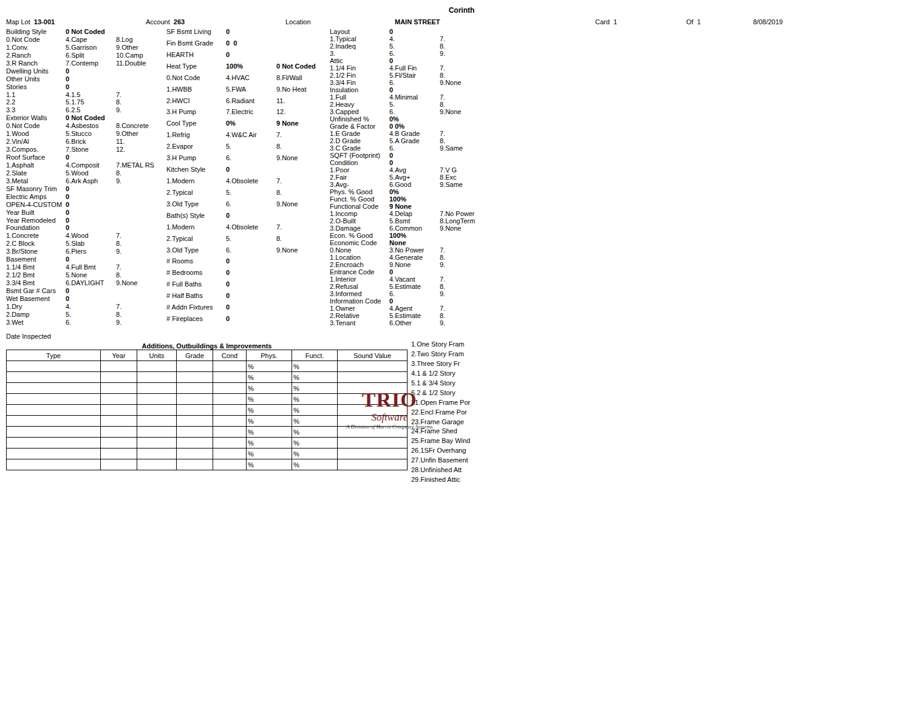Corinth
Map Lot 13-001
Account 263
Location
MAIN STREET
Card 1
Of 1
8/08/2019
| Building Style | 0 Not Coded |
| 0.Not Code | 4.Cape | 8.Log |
| 1.Conv. | 5.Garrison | 9.Other |
| 2.Ranch | 6.Split | 10.Camp |
| 3.R Ranch | 7.Contemp | 11.Double |
| Dwelling Units | 0 | |
| Other Units | 0 | |
| Stories | 0 | |
| 1.1 | 4.1.5 | 7. |
| 2.2 | 5.1.75 | 8. |
| 3.3 | 6.2.5 | 9. |
| Exterior Walls | 0 Not Coded |
| 0.Not Code | 4.Asbestos | 8.Concrete |
| 1.Wood | 5.Stucco | 9.Other |
| 2.Vin/Al | 6.Brick | 11. |
| 3.Compos. | 7.Stone | 12. |
| Roof Surface | 0 | |
| 1.Asphalt | 4.Composit | 7.METAL RS |
| 2.Slate | 5.Wood | 8. |
| 3.Metal | 6.Ark Asph | 9. |
| SF Masonry Trim | 0 | |
| Electric Amps | 0 | |
| OPEN-4-CUSTOM | 0 | |
| Year Built | 0 | |
| Year Remodeled | 0 | |
| Foundation | 0 | |
| 1.Concrete | 4.Wood | 7. |
| 2.C Block | 5.Slab | 8. |
| 3.Br/Stone | 6.Piers | 9. |
| Basement | 0 | |
| 1.1/4 Bmt | 4.Full Bmt | 7. |
| 2.1/2 Bmt | 5.None | 8. |
| 3.3/4 Bmt | 6.DAYLIGHT | 9.None |
| Bsmt Gar # Cars | 0 | |
| Wet Basement | 0 | |
| 1.Dry | 4. | 7. |
| 2.Damp | 5. | 8. |
| 3.Wet | 6. | 9. |
| SF Bsmt Living | 0 |
| Fin Bsmt Grade | 0 0 |
| HEARTH | 0 |
| Heat Type | 100% | 0 Not Coded |
| 0.Not Code | 4.HVAC | 8.Fl/Wall |
| 1.HWBB | 5.FWA | 9.No Heat |
| 2.HWCI | 6.Radiant | 11. |
| 3.H Pump | 7.Electric | 12. |
| Cool Type | 0% | 9 None |
| 1.Refrig | 4.W&C Air | 7. |
| 2.Evapor | 5. | 8. |
| 3.H Pump | 6. | 9.None |
| Kitchen Style | 0 |
| 1.Modern | 4.Obsolete | 7. |
| 2.Typical | 5. | 8. |
| 3.Old Type | 6. | 9.None |
| Bath(s) Style | 0 |
| 1.Modern | 4.Obsolete | 7. |
| 2.Typical | 5. | 8. |
| 3.Old Type | 6. | 9.None |
| # Rooms | 0 |
| # Bedrooms | 0 |
| # Full Baths | 0 |
| # Half Baths | 0 |
| # Addn Fixtures | 0 |
| # Fireplaces | 0 |
| Layout | 0 |
| 1.Typical | 4. | 7. |
| 2.Inadeq | 5. | 8. |
| 3. | 6. | 9. |
| Attic | 0 |
| 1.1/4 Fin | 4.Full Fin | 7. |
| 2.1/2 Fin | 5.Fl/Stair | 8. |
| 3.3/4 Fin | 6. | 9.None |
| Insulation | 0 |
| 1.Full | 4.Minimal | 7. |
| 2.Heavy | 5. | 8. |
| 3.Capped | 6. | 9.None |
| Unfinished % | 0% |
| Grade & Factor | 0 0% |
| 1.E Grade | 4.B Grade | 7. |
| 2.D Grade | 5.A Grade | 8. |
| 3.C Grade | 6. | 9.Same |
| SQFT (Footprint) | 0 |
| Condition | 0 |
| 1.Poor | 4.Avg | 7.V G |
| 2.Fair | 5.Avg+ | 8.Exc |
| 3.Avg- | 6.Good | 9.Same |
| Phys. % Good | 0% |
| Funct. % Good | 100% |
| Functional Code | 9 None |
| 1.Incomp | 4.Delap | 7.No Power |
| 2.O-Built | 5.Bsmt | 8.LongTerm |
| 3.Damage | 6.Common | 9.None |
| Econ. % Good | 100% |
| Economic Code | None |
| 0.None | 3.No Power | 7. |
| 1.Location | 4.Generate | 8. |
| 2.Encroach | 9.None | 9. |
| Entrance Code | 0 |
| 1.Interior | 4.Vacant | 7. |
| 2.Refusal | 5.Estimate | 8. |
| 3.Informed | 6. | 9. |
| Information Code | 0 |
| 1.Owner | 4.Agent | 7. |
| 2.Relative | 5.Estimate | 8. |
| 3.Tenant | 6.Other | 9. |
TRIO
Software
A Division of Harris Computer Systems
Date Inspected
Additions, Outbuildings & Improvements
| Type | Year | Units | Grade | Cond | Phys. | Funct. | Sound Value |
| --- | --- | --- | --- | --- | --- | --- | --- |
| | | | | | % | % | |
| | | | | | % | % | |
| | | | | | % | % | |
| | | | | | % | % | |
| | | | | | % | % | |
| | | | | | % | % | |
| | | | | | % | % | |
| | | | | | % | % | |
| | | | | | % | % | |
| | | | | | % | % | |
1.One Story Fram
2.Two Story Fram
3.Three Story Fr
4.1 & 1/2 Story
5.1 & 3/4 Story
6.2 & 1/2 Story
21.Open Frame Por
22.Encl Frame Por
23.Frame Garage
24.Frame Shed
25.Frame Bay Wind
26.1SFr Overhang
27.Unfin Basement
28.Unfinished Att
29.Finished Attic